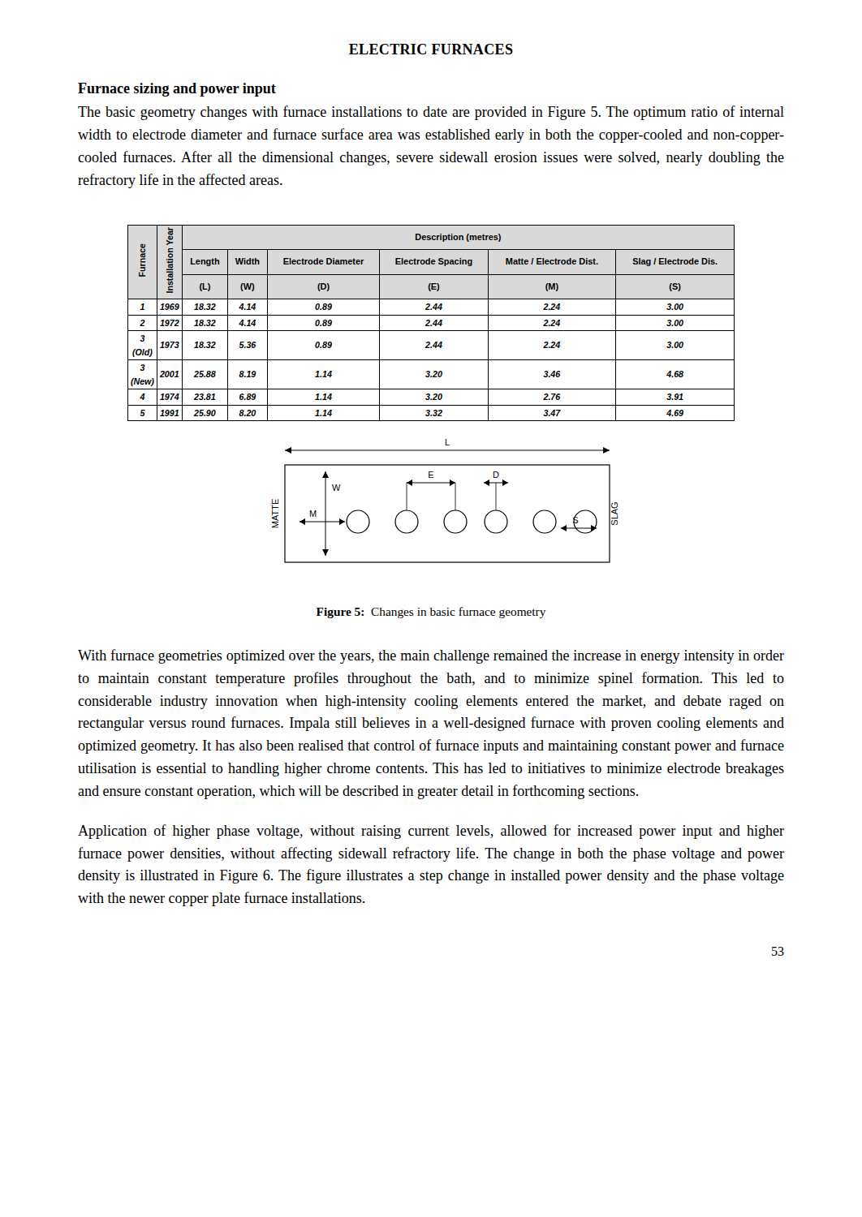ELECTRIC FURNACES
Furnace sizing and power input
The basic geometry changes with furnace installations to date are provided in Figure 5. The optimum ratio of internal width to electrode diameter and furnace surface area was established early in both the copper-cooled and non-copper-cooled furnaces. After all the dimensional changes, severe sidewall erosion issues were solved, nearly doubling the refractory life in the affected areas.
| Furnace | Installation Year | Description (metres) |
| --- | --- | --- |
| Length | Width | Electrode Diameter | Electrode Spacing | Matte / Electrode Dist. | Slag / Electrode Dis. |
| (L) | (W) | (D) | (E) | (M) | (S) |
| 1 | 1969 | 18.32 | 4.14 | 0.89 | 2.44 | 2.24 | 3.00 |
| 2 | 1972 | 18.32 | 4.14 | 0.89 | 2.44 | 2.24 | 3.00 |
| 3 (Old) | 1973 | 18.32 | 5.36 | 0.89 | 2.44 | 2.24 | 3.00 |
| 3 (New) | 2001 | 25.88 | 8.19 | 1.14 | 3.20 | 3.46 | 4.68 |
| 4 | 1974 | 23.81 | 6.89 | 1.14 | 3.20 | 2.76 | 3.91 |
| 5 | 1991 | 25.90 | 8.20 | 1.14 | 3.32 | 3.47 | 4.69 |
L W E D M S MATTE SLAG
Figure 5: Changes in basic furnace geometry
With furnace geometries optimized over the years, the main challenge remained the increase in energy intensity in order to maintain constant temperature profiles throughout the bath, and to minimize spinel formation. This led to considerable industry innovation when high-intensity cooling elements entered the market, and debate raged on rectangular versus round furnaces. Impala still believes in a well-designed furnace with proven cooling elements and optimized geometry. It has also been realised that control of furnace inputs and maintaining constant power and furnace utilisation is essential to handling higher chrome contents. This has led to initiatives to minimize electrode breakages and ensure constant operation, which will be described in greater detail in forthcoming sections.
Application of higher phase voltage, without raising current levels, allowed for increased power input and higher furnace power densities, without affecting sidewall refractory life. The change in both the phase voltage and power density is illustrated in Figure 6. The figure illustrates a step change in installed power density and the phase voltage with the newer copper plate furnace installations.
53